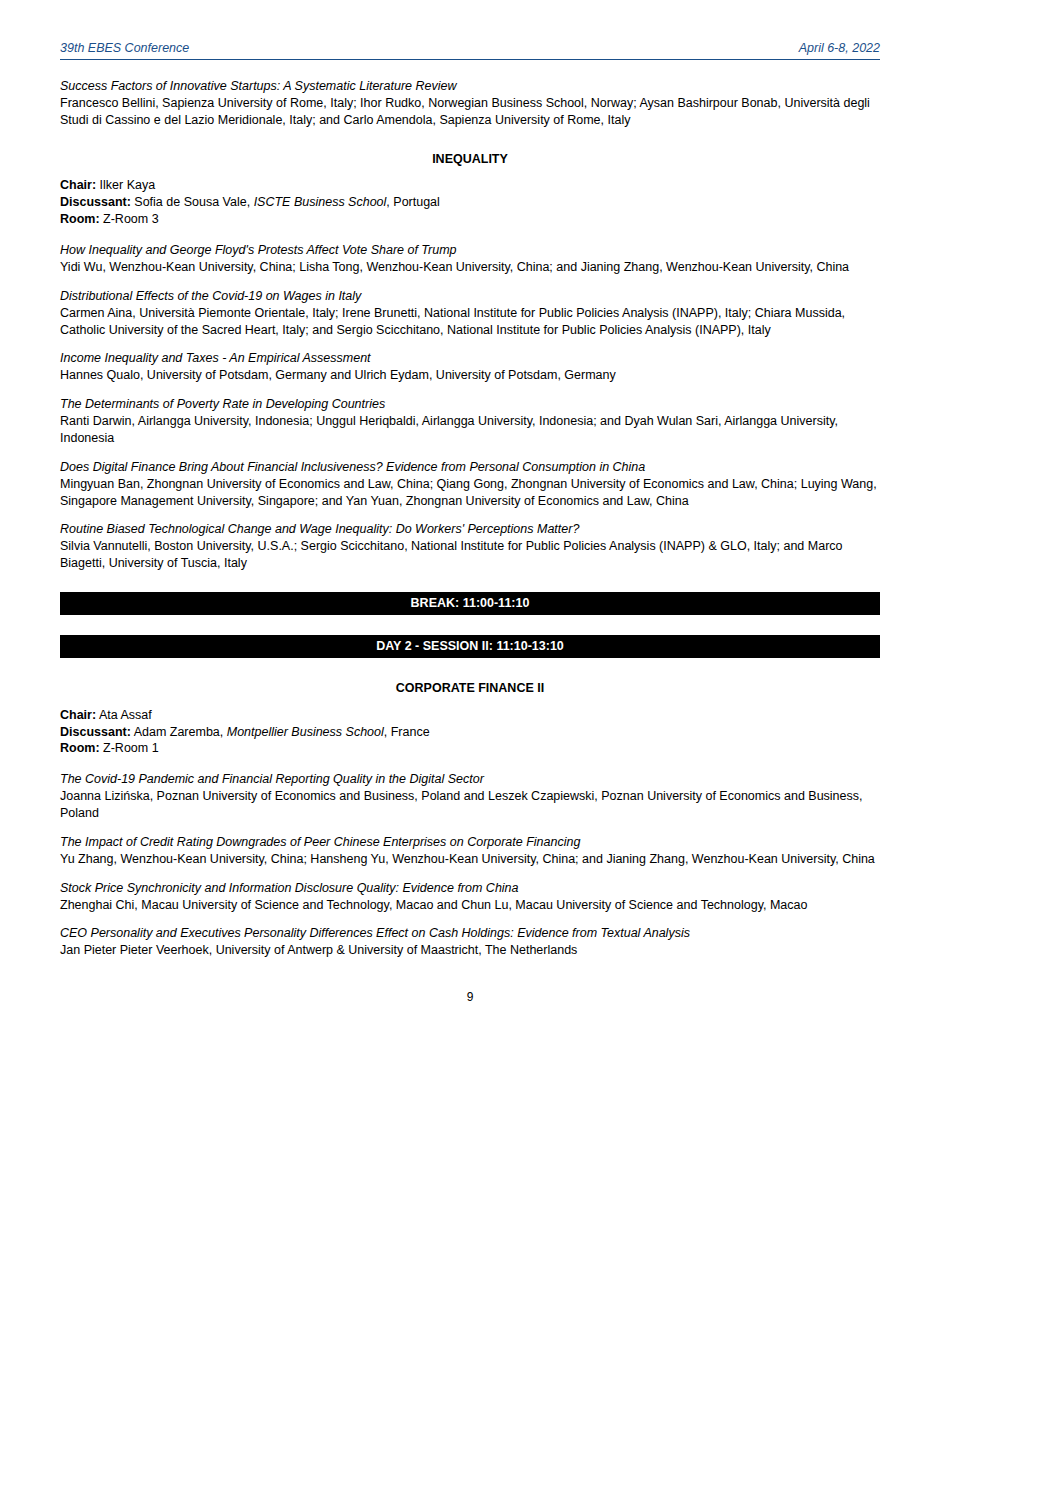39th EBES Conference April 6-8, 2022
Success Factors of Innovative Startups: A Systematic Literature Review
Francesco Bellini, Sapienza University of Rome, Italy; Ihor Rudko, Norwegian Business School, Norway; Aysan Bashirpour Bonab, Università degli Studi di Cassino e del Lazio Meridionale, Italy; and Carlo Amendola, Sapienza University of Rome, Italy
Inequality
Chair: Ilker Kaya
Discussant: Sofia de Sousa Vale, ISCTE Business School, Portugal
Room: Z-Room 3
How Inequality and George Floyd's Protests Affect Vote Share of Trump
Yidi Wu, Wenzhou-Kean University, China; Lisha Tong, Wenzhou-Kean University, China; and Jianing Zhang, Wenzhou-Kean University, China
Distributional Effects of the Covid-19 on Wages in Italy
Carmen Aina, Università Piemonte Orientale, Italy; Irene Brunetti, National Institute for Public Policies Analysis (INAPP), Italy; Chiara Mussida, Catholic University of the Sacred Heart, Italy; and Sergio Scicchitano, National Institute for Public Policies Analysis (INAPP), Italy
Income Inequality and Taxes - An Empirical Assessment
Hannes Qualo, University of Potsdam, Germany and Ulrich Eydam, University of Potsdam, Germany
The Determinants of Poverty Rate in Developing Countries
Ranti Darwin, Airlangga University, Indonesia; Unggul Heriqbaldi, Airlangga University, Indonesia; and Dyah Wulan Sari, Airlangga University, Indonesia
Does Digital Finance Bring About Financial Inclusiveness? Evidence from Personal Consumption in China
Mingyuan Ban, Zhongnan University of Economics and Law, China; Qiang Gong, Zhongnan University of Economics and Law, China; Luying Wang, Singapore Management University, Singapore; and Yan Yuan, Zhongnan University of Economics and Law, China
Routine Biased Technological Change and Wage Inequality: Do Workers' Perceptions Matter?
Silvia Vannutelli, Boston University, U.S.A.; Sergio Scicchitano, National Institute for Public Policies Analysis (INAPP) & GLO, Italy; and Marco Biagetti, University of Tuscia, Italy
BREAK: 11:00-11:10
DAY 2 - SESSION II: 11:10-13:10
Corporate Finance II
Chair: Ata Assaf
Discussant: Adam Zaremba, Montpellier Business School, France
Room: Z-Room 1
The Covid-19 Pandemic and Financial Reporting Quality in the Digital Sector
Joanna Lizińska, Poznan University of Economics and Business, Poland and Leszek Czapiewski, Poznan University of Economics and Business, Poland
The Impact of Credit Rating Downgrades of Peer Chinese Enterprises on Corporate Financing
Yu Zhang, Wenzhou-Kean University, China; Hansheng Yu, Wenzhou-Kean University, China; and Jianing Zhang, Wenzhou-Kean University, China
Stock Price Synchronicity and Information Disclosure Quality: Evidence from China
Zhenghai Chi, Macau University of Science and Technology, Macao and Chun Lu, Macau University of Science and Technology, Macao
CEO Personality and Executives Personality Differences Effect on Cash Holdings: Evidence from Textual Analysis
Jan Pieter Pieter Veerhoek, University of Antwerp & University of Maastricht, The Netherlands
9